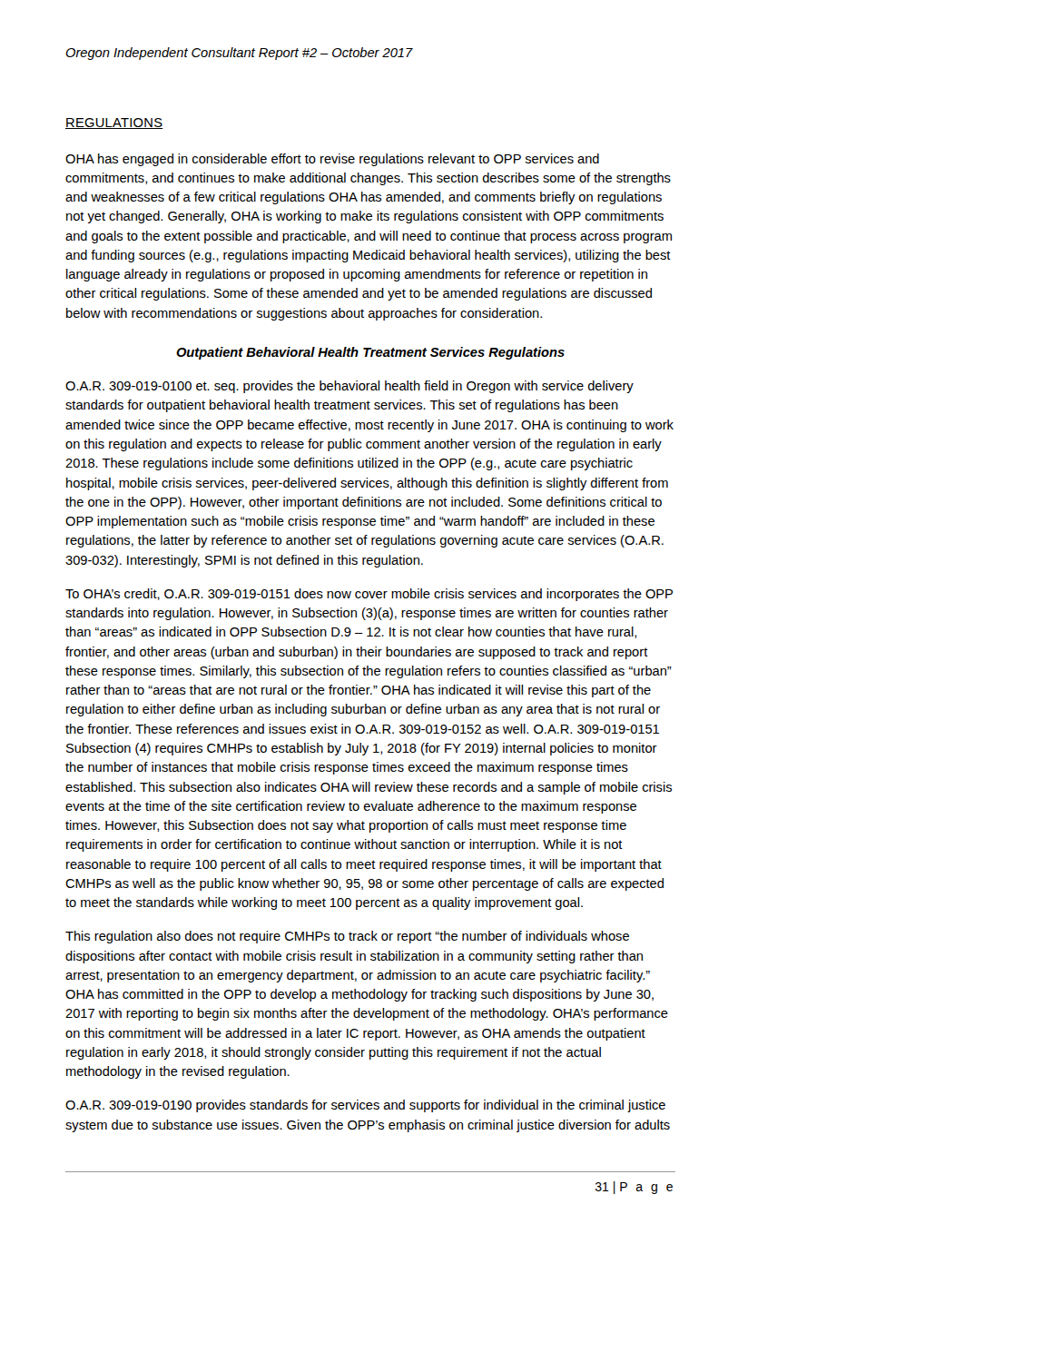Oregon Independent Consultant Report #2 – October 2017
REGULATIONS
OHA has engaged in considerable effort to revise regulations relevant to OPP services and commitments, and continues to make additional changes. This section describes some of the strengths and weaknesses of a few critical regulations OHA has amended, and comments briefly on regulations not yet changed. Generally, OHA is working to make its regulations consistent with OPP commitments and goals to the extent possible and practicable, and will need to continue that process across program and funding sources (e.g., regulations impacting Medicaid behavioral health services), utilizing the best language already in regulations or proposed in upcoming amendments for reference or repetition in other critical regulations. Some of these amended and yet to be amended regulations are discussed below with recommendations or suggestions about approaches for consideration.
Outpatient Behavioral Health Treatment Services Regulations
O.A.R. 309-019-0100 et. seq. provides the behavioral health field in Oregon with service delivery standards for outpatient behavioral health treatment services. This set of regulations has been amended twice since the OPP became effective, most recently in June 2017. OHA is continuing to work on this regulation and expects to release for public comment another version of the regulation in early 2018. These regulations include some definitions utilized in the OPP (e.g., acute care psychiatric hospital, mobile crisis services, peer-delivered services, although this definition is slightly different from the one in the OPP). However, other important definitions are not included. Some definitions critical to OPP implementation such as “mobile crisis response time” and “warm handoff” are included in these regulations, the latter by reference to another set of regulations governing acute care services (O.A.R. 309-032). Interestingly, SPMI is not defined in this regulation.
To OHA’s credit, O.A.R. 309-019-0151 does now cover mobile crisis services and incorporates the OPP standards into regulation. However, in Subsection (3)(a), response times are written for counties rather than “areas” as indicated in OPP Subsection D.9 – 12. It is not clear how counties that have rural, frontier, and other areas (urban and suburban) in their boundaries are supposed to track and report these response times. Similarly, this subsection of the regulation refers to counties classified as “urban” rather than to “areas that are not rural or the frontier.” OHA has indicated it will revise this part of the regulation to either define urban as including suburban or define urban as any area that is not rural or the frontier. These references and issues exist in O.A.R. 309-019-0152 as well. O.A.R. 309-019-0151 Subsection (4) requires CMHPs to establish by July 1, 2018 (for FY 2019) internal policies to monitor the number of instances that mobile crisis response times exceed the maximum response times established. This subsection also indicates OHA will review these records and a sample of mobile crisis events at the time of the site certification review to evaluate adherence to the maximum response times. However, this Subsection does not say what proportion of calls must meet response time requirements in order for certification to continue without sanction or interruption. While it is not reasonable to require 100 percent of all calls to meet required response times, it will be important that CMHPs as well as the public know whether 90, 95, 98 or some other percentage of calls are expected to meet the standards while working to meet 100 percent as a quality improvement goal.
This regulation also does not require CMHPs to track or report “the number of individuals whose dispositions after contact with mobile crisis result in stabilization in a community setting rather than arrest, presentation to an emergency department, or admission to an acute care psychiatric facility.” OHA has committed in the OPP to develop a methodology for tracking such dispositions by June 30, 2017 with reporting to begin six months after the development of the methodology. OHA’s performance on this commitment will be addressed in a later IC report. However, as OHA amends the outpatient regulation in early 2018, it should strongly consider putting this requirement if not the actual methodology in the revised regulation.
O.A.R. 309-019-0190 provides standards for services and supports for individual in the criminal justice system due to substance use issues. Given the OPP’s emphasis on criminal justice diversion for adults
31 | P a g e